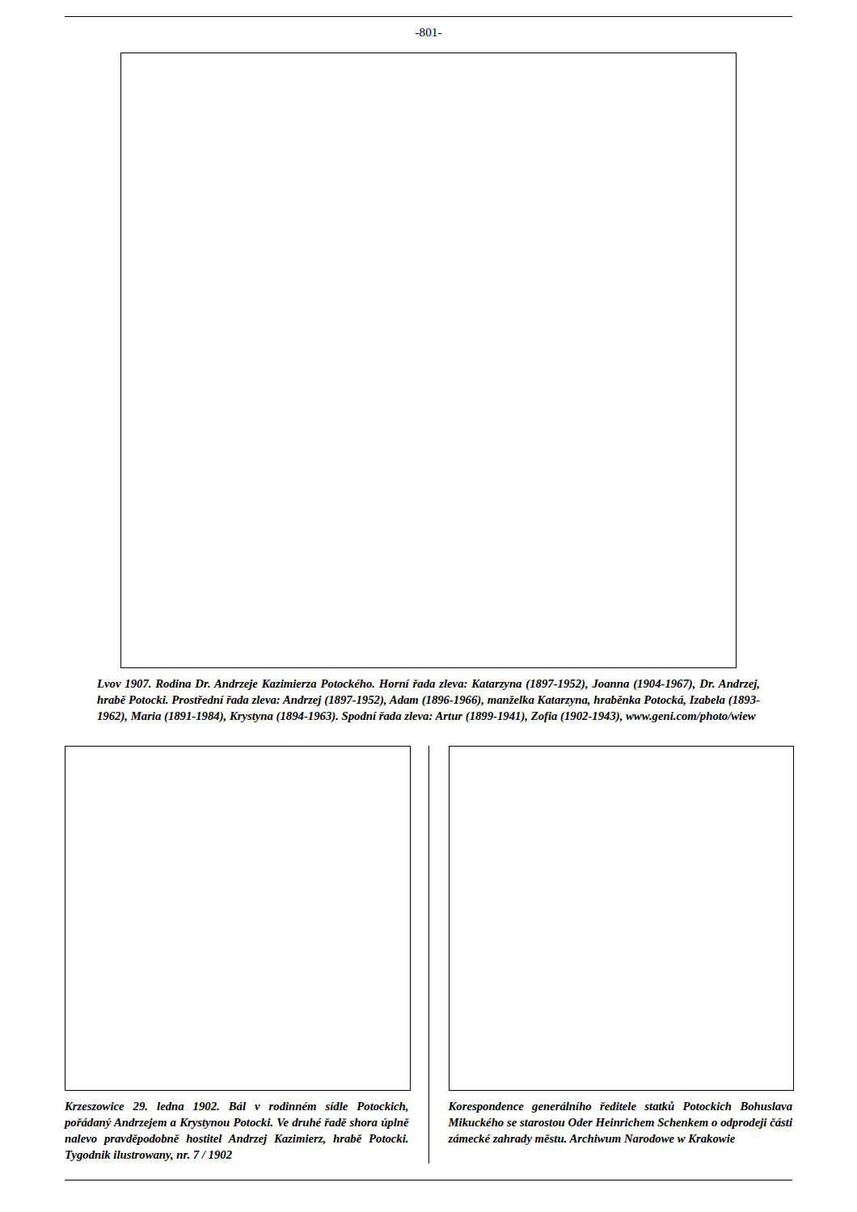-801-
Lvov 1907. Rodina Dr. Andrzeje Kazimierza Potockého. Horní řada zleva: Katarzyna (1897-1952), Joanna (1904-1967), Dr. Andrzej, hrabě Potocki. Prostřední řada zleva: Andrzej (1897-1952), Adam (1896-1966), manželka Katarzyna, hraběnka Potocká, Izabela (1893-1962), Maria (1891-1984), Krystyna (1894-1963). Spodní řada zleva: Artur (1899-1941), Zofia (1902-1943), www.geni.com/photo/wiew
Krzeszowice 29. ledna 1902. Bál v rodinném sídle Potockich, pořádaný Andrzejem a Krystynou Potocki. Ve druhé řadě shora úplně nalevo pravděpodobně hostitel Andrzej Kazimierz, hrabě Potocki. Tygodnik ilustrowany, nr. 7 / 1902
Korespondence generálního ředitele statků Potockich Bohuslava Mikuckého se starostou Oder Heinrichem Schenkem o odprodeji části zámecké zahrady městu. Archiwum Narodowe w Krakowie